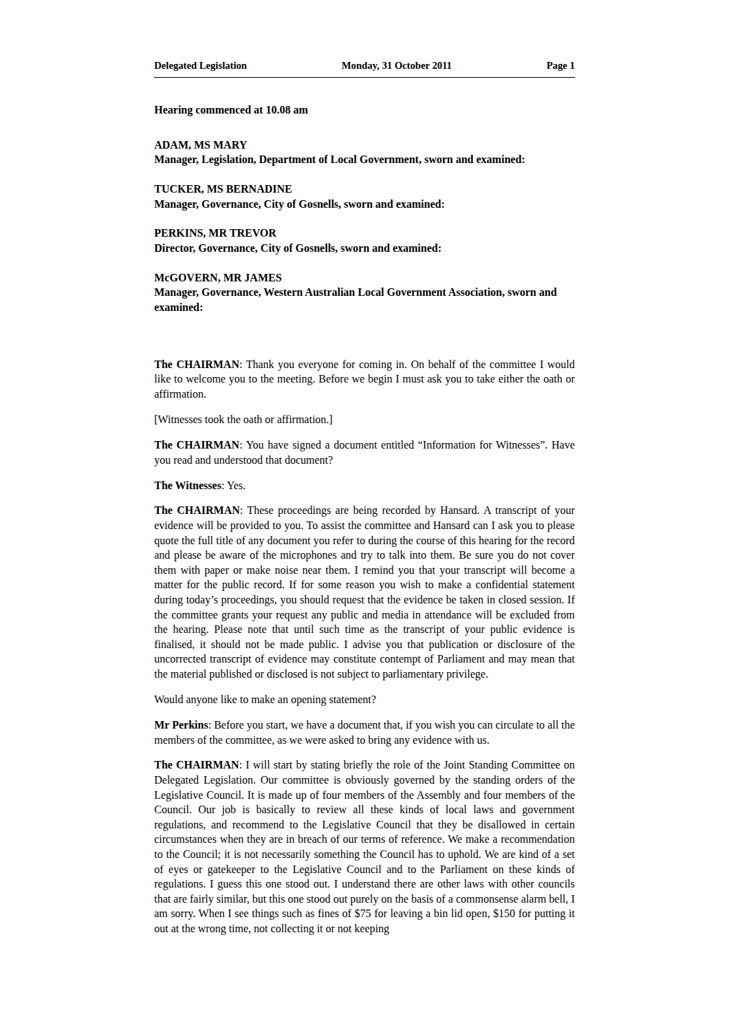Delegated Legislation
Monday, 31 October 2011
Page 1
Hearing commenced at 10.08 am
ADAM, MS MARY
Manager, Legislation, Department of Local Government, sworn and examined:
TUCKER, MS BERNADINE
Manager, Governance, City of Gosnells, sworn and examined:
PERKINS, MR TREVOR
Director, Governance, City of Gosnells, sworn and examined:
McGOVERN, MR JAMES
Manager, Governance, Western Australian Local Government Association, sworn and examined:
The CHAIRMAN: Thank you everyone for coming in. On behalf of the committee I would like to welcome you to the meeting. Before we begin I must ask you to take either the oath or affirmation.
[Witnesses took the oath or affirmation.]
The CHAIRMAN: You have signed a document entitled “Information for Witnesses”. Have you read and understood that document?
The Witnesses: Yes.
The CHAIRMAN: These proceedings are being recorded by Hansard. A transcript of your evidence will be provided to you. To assist the committee and Hansard can I ask you to please quote the full title of any document you refer to during the course of this hearing for the record and please be aware of the microphones and try to talk into them. Be sure you do not cover them with paper or make noise near them. I remind you that your transcript will become a matter for the public record. If for some reason you wish to make a confidential statement during today’s proceedings, you should request that the evidence be taken in closed session. If the committee grants your request any public and media in attendance will be excluded from the hearing. Please note that until such time as the transcript of your public evidence is finalised, it should not be made public. I advise you that publication or disclosure of the uncorrected transcript of evidence may constitute contempt of Parliament and may mean that the material published or disclosed is not subject to parliamentary privilege.
Would anyone like to make an opening statement?
Mr Perkins: Before you start, we have a document that, if you wish you can circulate to all the members of the committee, as we were asked to bring any evidence with us.
The CHAIRMAN: I will start by stating briefly the role of the Joint Standing Committee on Delegated Legislation. Our committee is obviously governed by the standing orders of the Legislative Council. It is made up of four members of the Assembly and four members of the Council. Our job is basically to review all these kinds of local laws and government regulations, and recommend to the Legislative Council that they be disallowed in certain circumstances when they are in breach of our terms of reference. We make a recommendation to the Council; it is not necessarily something the Council has to uphold. We are kind of a set of eyes or gatekeeper to the Legislative Council and to the Parliament on these kinds of regulations. I guess this one stood out. I understand there are other laws with other councils that are fairly similar, but this one stood out purely on the basis of a commonsense alarm bell, I am sorry. When I see things such as fines of $75 for leaving a bin lid open, $150 for putting it out at the wrong time, not collecting it or not keeping